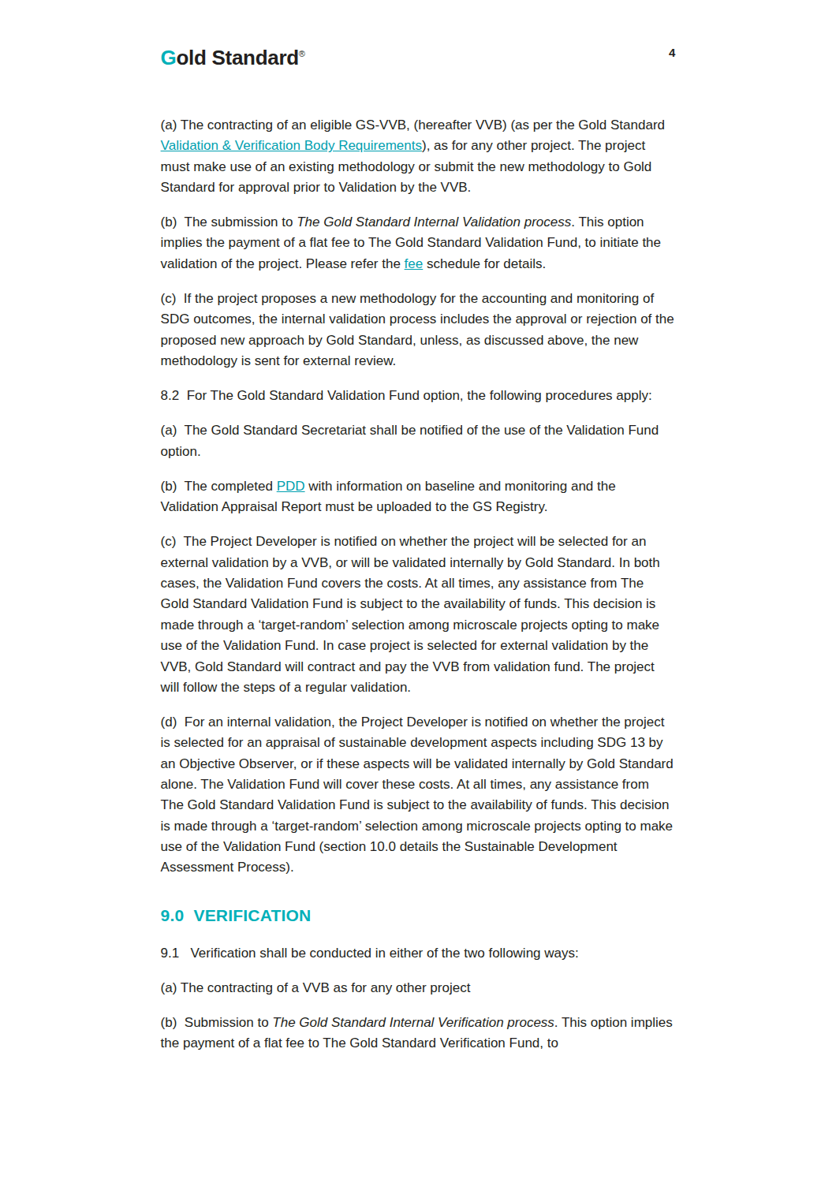Gold Standard®
4
(a) The contracting of an eligible GS-VVB, (hereafter VVB) (as per the Gold Standard Validation & Verification Body Requirements), as for any other project. The project must make use of an existing methodology or submit the new methodology to Gold Standard for approval prior to Validation by the VVB.
(b) The submission to The Gold Standard Internal Validation process. This option implies the payment of a flat fee to The Gold Standard Validation Fund, to initiate the validation of the project. Please refer the fee schedule for details.
(c) If the project proposes a new methodology for the accounting and monitoring of SDG outcomes, the internal validation process includes the approval or rejection of the proposed new approach by Gold Standard, unless, as discussed above, the new methodology is sent for external review.
8.2 For The Gold Standard Validation Fund option, the following procedures apply:
(a) The Gold Standard Secretariat shall be notified of the use of the Validation Fund option.
(b) The completed PDD with information on baseline and monitoring and the Validation Appraisal Report must be uploaded to the GS Registry.
(c) The Project Developer is notified on whether the project will be selected for an external validation by a VVB, or will be validated internally by Gold Standard. In both cases, the Validation Fund covers the costs. At all times, any assistance from The Gold Standard Validation Fund is subject to the availability of funds. This decision is made through a ‘target-random’ selection among microscale projects opting to make use of the Validation Fund. In case project is selected for external validation by the VVB, Gold Standard will contract and pay the VVB from validation fund. The project will follow the steps of a regular validation.
(d) For an internal validation, the Project Developer is notified on whether the project is selected for an appraisal of sustainable development aspects including SDG 13 by an Objective Observer, or if these aspects will be validated internally by Gold Standard alone. The Validation Fund will cover these costs. At all times, any assistance from The Gold Standard Validation Fund is subject to the availability of funds. This decision is made through a ‘target-random’ selection among microscale projects opting to make use of the Validation Fund (section 10.0 details the Sustainable Development Assessment Process).
9.0 VERIFICATION
9.1 Verification shall be conducted in either of the two following ways:
(a) The contracting of a VVB as for any other project
(b) Submission to The Gold Standard Internal Verification process. This option implies the payment of a flat fee to The Gold Standard Verification Fund, to